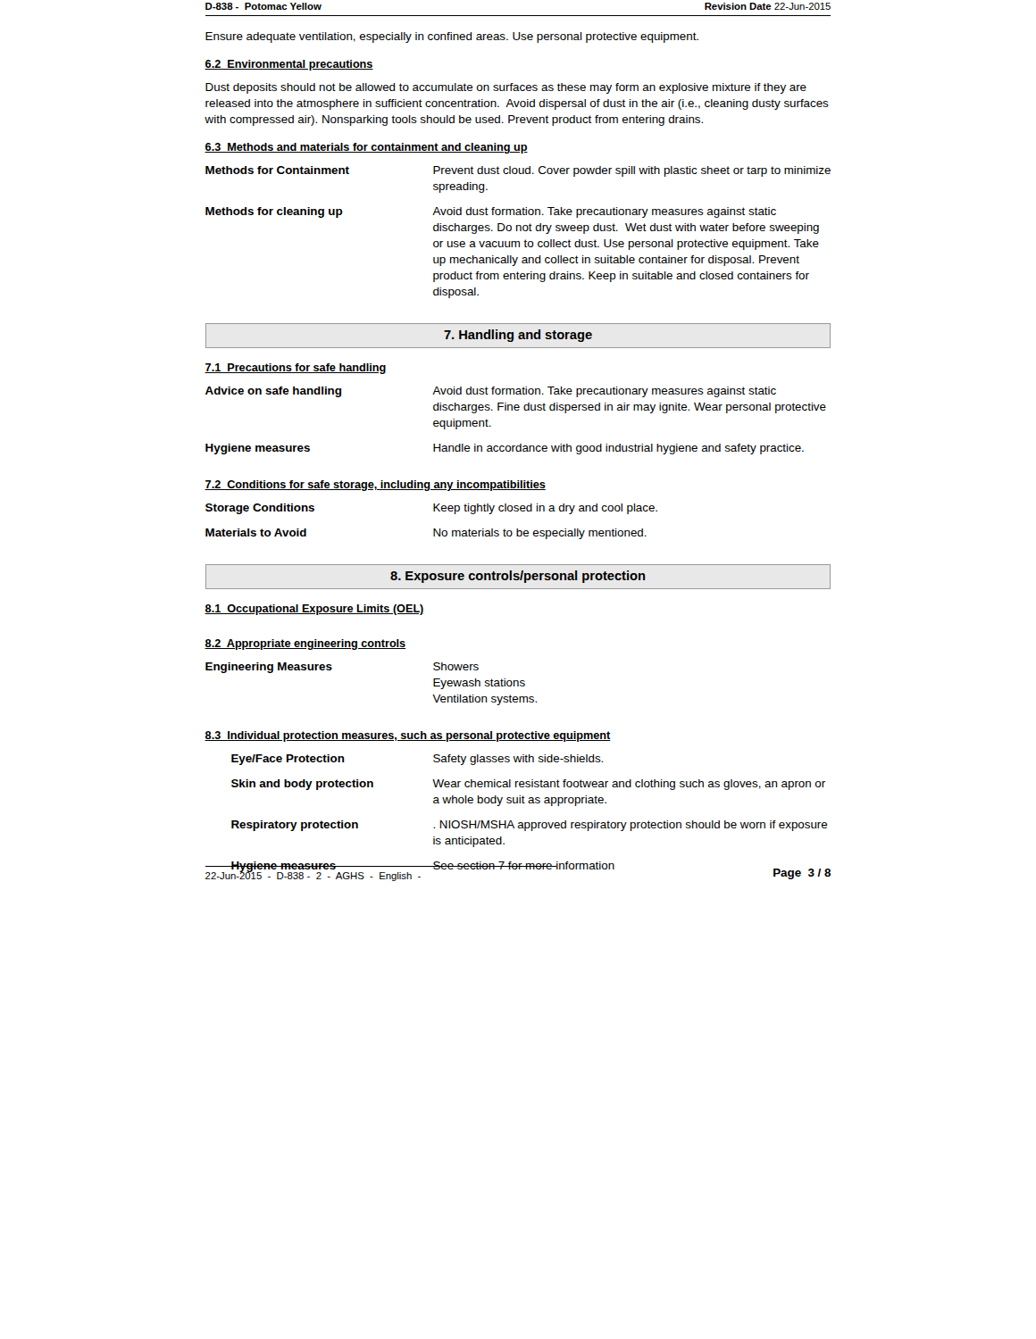D-838 - Potomac Yellow
Revision Date 22-Jun-2015
Ensure adequate ventilation, especially in confined areas. Use personal protective equipment.
6.2 Environmental precautions
Dust deposits should not be allowed to accumulate on surfaces as these may form an explosive mixture if they are released into the atmosphere in sufficient concentration. Avoid dispersal of dust in the air (i.e., cleaning dusty surfaces with compressed air). Nonsparking tools should be used. Prevent product from entering drains.
6.3 Methods and materials for containment and cleaning up
| Methods for Containment | Prevent dust cloud. Cover powder spill with plastic sheet or tarp to minimize spreading. |
| Methods for cleaning up | Avoid dust formation. Take precautionary measures against static discharges. Do not dry sweep dust. Wet dust with water before sweeping or use a vacuum to collect dust. Use personal protective equipment. Take up mechanically and collect in suitable container for disposal. Prevent product from entering drains. Keep in suitable and closed containers for disposal. |
7. Handling and storage
7.1 Precautions for safe handling
| Advice on safe handling | Avoid dust formation. Take precautionary measures against static discharges. Fine dust dispersed in air may ignite. Wear personal protective equipment. |
| Hygiene measures | Handle in accordance with good industrial hygiene and safety practice. |
7.2 Conditions for safe storage, including any incompatibilities
| Storage Conditions | Keep tightly closed in a dry and cool place. |
| Materials to Avoid | No materials to be especially mentioned. |
8. Exposure controls/personal protection
8.1 Occupational Exposure Limits (OEL)
8.2 Appropriate engineering controls
| Engineering Measures | Showers Eyewash stations Ventilation systems. |
8.3 Individual protection measures, such as personal protective equipment
| Eye/Face Protection | Safety glasses with side-shields. |
| Skin and body protection | Wear chemical resistant footwear and clothing such as gloves, an apron or a whole body suit as appropriate. |
| Respiratory protection | . NIOSH/MSHA approved respiratory protection should be worn if exposure is anticipated. |
| Hygiene measures | See section 7 for more information |
22-Jun-2015 - D-838 - 2 - AGHS - English -
Page 3 / 8